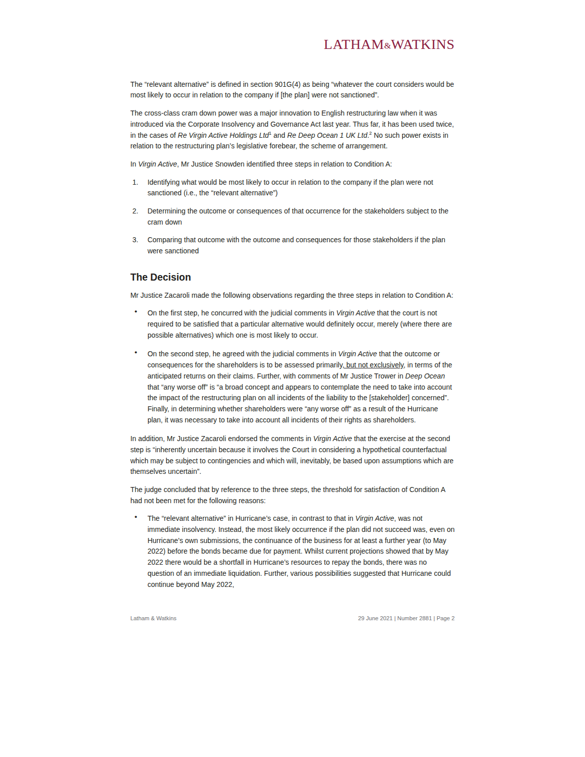LATHAM&WATKINS
The “relevant alternative” is defined in section 901G(4) as being “whatever the court considers would be most likely to occur in relation to the company if [the plan] were not sanctioned”.
The cross-class cram down power was a major innovation to English restructuring law when it was introduced via the Corporate Insolvency and Governance Act last year. Thus far, it has been used twice, in the cases of Re Virgin Active Holdings Ltd1 and Re Deep Ocean 1 UK Ltd.2 No such power exists in relation to the restructuring plan’s legislative forebear, the scheme of arrangement.
In Virgin Active, Mr Justice Snowden identified three steps in relation to Condition A:
Identifying what would be most likely to occur in relation to the company if the plan were not sanctioned (i.e., the “relevant alternative”)
Determining the outcome or consequences of that occurrence for the stakeholders subject to the cram down
Comparing that outcome with the outcome and consequences for those stakeholders if the plan were sanctioned
The Decision
Mr Justice Zacaroli made the following observations regarding the three steps in relation to Condition A:
On the first step, he concurred with the judicial comments in Virgin Active that the court is not required to be satisfied that a particular alternative would definitely occur, merely (where there are possible alternatives) which one is most likely to occur.
On the second step, he agreed with the judicial comments in Virgin Active that the outcome or consequences for the shareholders is to be assessed primarily, but not exclusively, in terms of the anticipated returns on their claims. Further, with comments of Mr Justice Trower in Deep Ocean that “any worse off” is “a broad concept and appears to contemplate the need to take into account the impact of the restructuring plan on all incidents of the liability to the [stakeholder] concerned”. Finally, in determining whether shareholders were “any worse off” as a result of the Hurricane plan, it was necessary to take into account all incidents of their rights as shareholders.
In addition, Mr Justice Zacaroli endorsed the comments in Virgin Active that the exercise at the second step is “inherently uncertain because it involves the Court in considering a hypothetical counterfactual which may be subject to contingencies and which will, inevitably, be based upon assumptions which are themselves uncertain”.
The judge concluded that by reference to the three steps, the threshold for satisfaction of Condition A had not been met for the following reasons:
The “relevant alternative” in Hurricane’s case, in contrast to that in Virgin Active, was not immediate insolvency. Instead, the most likely occurrence if the plan did not succeed was, even on Hurricane’s own submissions, the continuance of the business for at least a further year (to May 2022) before the bonds became due for payment. Whilst current projections showed that by May 2022 there would be a shortfall in Hurricane’s resources to repay the bonds, there was no question of an immediate liquidation. Further, various possibilities suggested that Hurricane could continue beyond May 2022,
Latham & Watkins 29 June 2021 | Number 2881 | Page 2